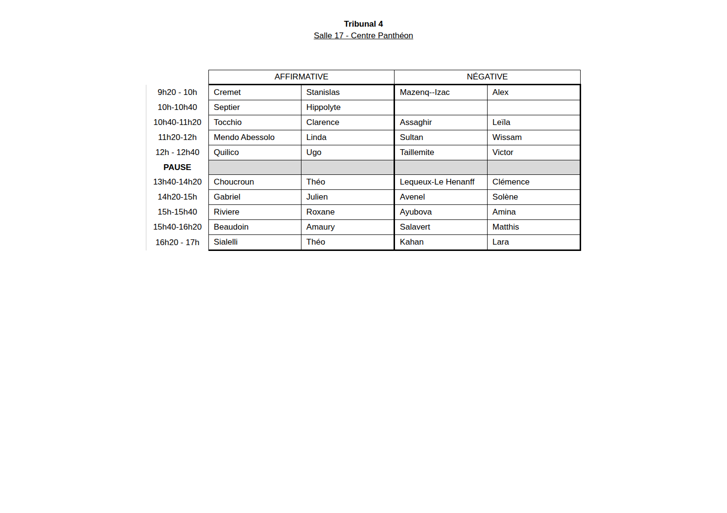Tribunal 4
Salle 17 - Centre Panthéon
| | AFFIRMATIVE | NÉGATIVE |
| --- | --- | --- |
| 9h20 - 10h | Cremet | Stanislas | Mazenq--Izac | Alex |
| 10h-10h40 | Septier | Hippolyte | | |
| 10h40-11h20 | Tocchio | Clarence | Assaghir | Leïla |
| 11h20-12h | Mendo Abessolo | Linda | Sultan | Wissam |
| 12h - 12h40 | Quilico | Ugo | Taillemite | Victor |
| PAUSE | | | | |
| 13h40-14h20 | Choucroun | Théo | Lequeux-Le Henanff | Clémence |
| 14h20-15h | Gabriel | Julien | Avenel | Solène |
| 15h-15h40 | Riviere | Roxane | Ayubova | Amina |
| 15h40-16h20 | Beaudoin | Amaury | Salavert | Matthis |
| 16h20 - 17h | Sialelli | Théo | Kahan | Lara |